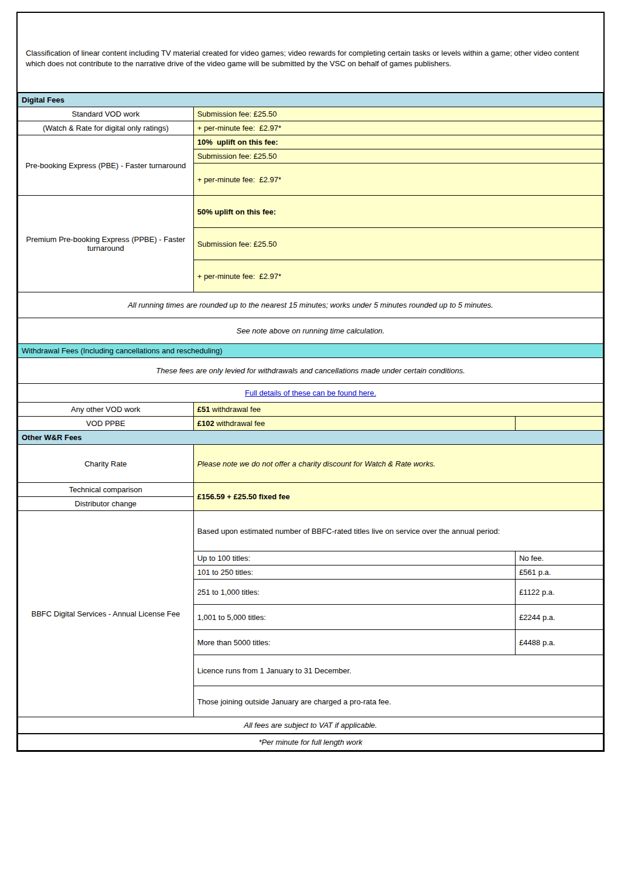Classification of linear content including TV material created for video games; video rewards for completing certain tasks or levels within a game; other video content which does not contribute to the narrative drive of the video game will be submitted by the VSC on behalf of games publishers.
| Digital Fees |
| Standard VOD work | Submission fee: £25.50 |
| (Watch & Rate for digital only ratings) | + per-minute fee: £2.97* |
| Pre-booking Express (PBE) - Faster turnaround | 10% uplift on this fee: |
| Submission fee: £25.50 |
| + per-minute fee: £2.97* |
| Premium Pre-booking Express (PPBE) - Faster turnaround | 50% uplift on this fee: |
| Submission fee: £25.50 |
| + per-minute fee: £2.97* |
| All running times are rounded up to the nearest 15 minutes; works under 5 minutes rounded up to 5 minutes. |
| See note above on running time calculation. |
| Withdrawal Fees (Including cancellations and rescheduling) |
| These fees are only levied for withdrawals and cancellations made under certain conditions. |
| Full details of these can be found here. |
| Any other VOD work | £51 withdrawal fee |
| VOD PPBE | £102 withdrawal fee | |
| Other W&R Fees |
| Charity Rate | Please note we do not offer a charity discount for Watch & Rate works. |
| Technical comparison | £156.59 + £25.50 fixed fee |
| Distributor change |
| BBFC Digital Services - Annual License Fee | Based upon estimated number of BBFC-rated titles live on service over the annual period: |
| Up to 100 titles: | No fee. |
| 101 to 250 titles: | £561 p.a. |
| 251 to 1,000 titles: | £1122 p.a. |
| 1,001 to 5,000 titles: | £2244 p.a. |
| More than 5000 titles: | £4488 p.a. |
| Licence runs from 1 January to 31 December. |
| Those joining outside January are charged a pro-rata fee. |
| All fees are subject to VAT if applicable. |
| *Per minute for full length work |